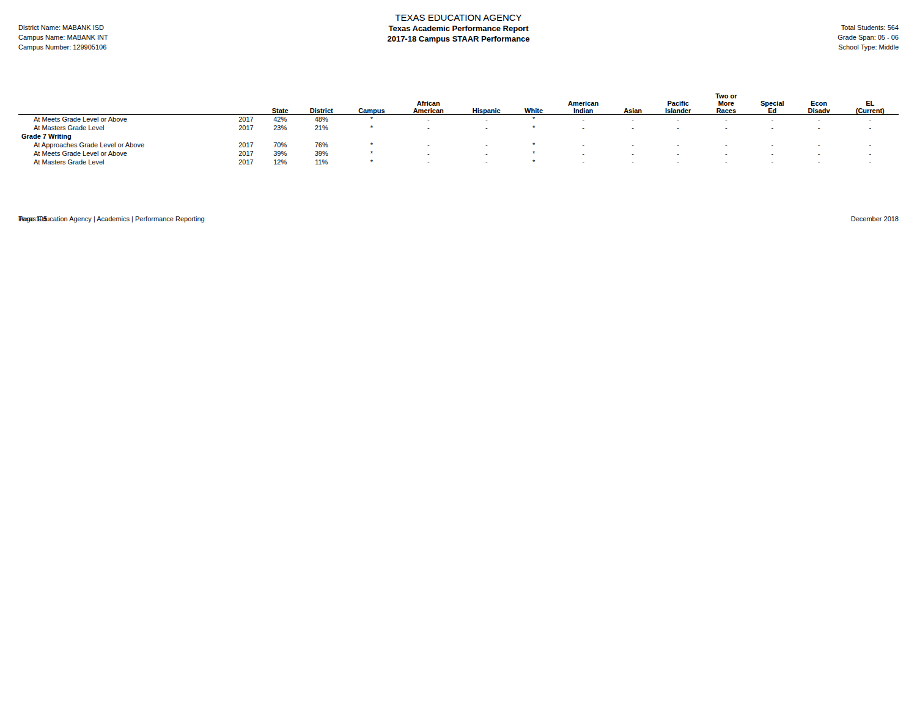TEXAS EDUCATION AGENCY
Texas Academic Performance Report
2017-18 Campus STAAR Performance
District Name: MABANK ISD
Campus Name: MABANK INT
Campus Number: 129905106
Total Students: 564
Grade Span: 05 - 06
School Type: Middle
| | | | | | African | | | American | | Pacific | Two or More | Special | Econ | EL |
| --- | --- | --- | --- | --- | --- | --- | --- | --- | --- | --- | --- | --- | --- | --- |
| | | State | District | Campus | American | Hispanic | White | Indian | Asian | Islander | Races | Ed | Disadv | (Current) |
| At Meets Grade Level or Above | 2017 | 42% | 48% | * | - | - | * | - | - | - | - | - | - | - |
| At Masters Grade Level | 2017 | 23% | 21% | * | - | - | * | - | - | - | - | - | - | - |
| Grade 7 Writing |
| At Approaches Grade Level or Above | 2017 | 70% | 76% | * | - | - | * | - | - | - | - | - | - | - |
| At Meets Grade Level or Above | 2017 | 39% | 39% | * | - | - | * | - | - | - | - | - | - | - |
| At Masters Grade Level | 2017 | 12% | 11% | * | - | - | * | - | - | - | - | - | - | - |
Texas Education Agency | Academics | Performance Reporting Page 105 December 2018